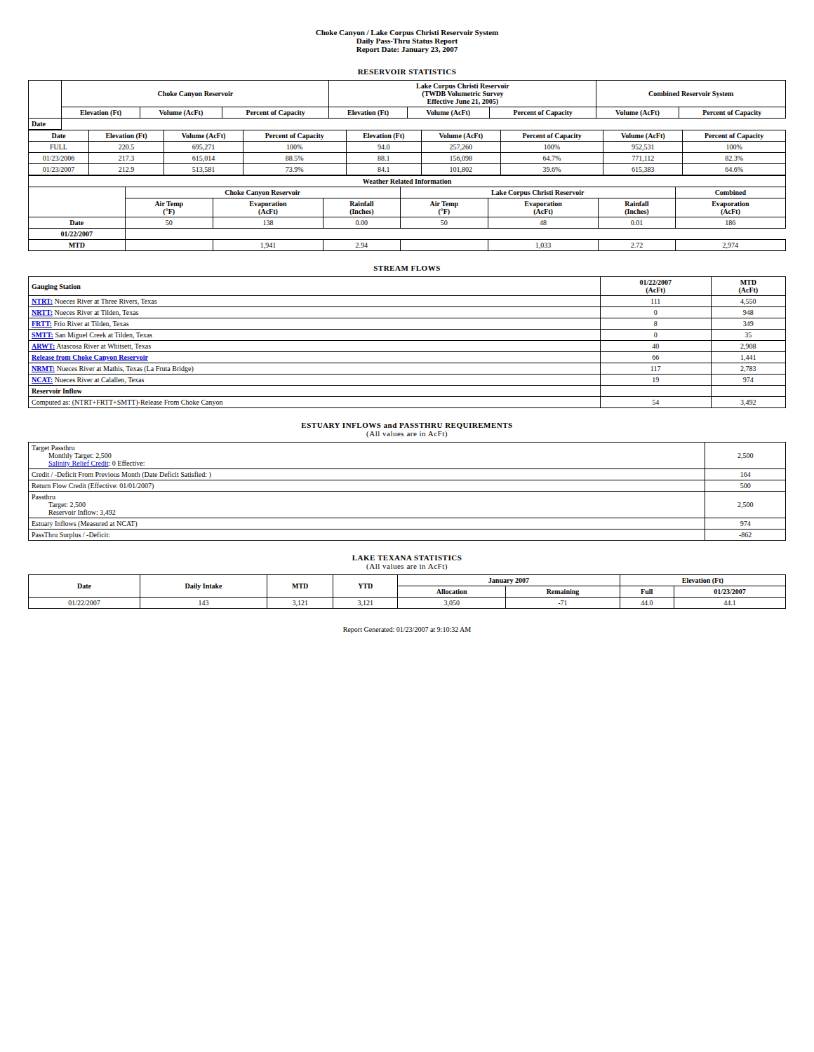Choke Canyon / Lake Corpus Christi Reservoir System
Daily Pass-Thru Status Report
Report Date: January 23, 2007
RESERVOIR STATISTICS
| | Choke Canyon Reservoir | Lake Corpus Christi Reservoir (TWDB Volumetric Survey Effective June 21, 2005) | Combined Reservoir System |
| --- | --- | --- | --- |
| Elevation (Ft) | Volume (AcFt) | Percent of Capacity | Elevation (Ft) | Volume (AcFt) | Percent of Capacity | Volume (AcFt) | Percent of Capacity |
| Date | |
| Date | Elevation (Ft) | Volume (AcFt) | Percent of Capacity | Elevation (Ft) | Volume (AcFt) | Percent of Capacity | Volume (AcFt) | Percent of Capacity |
| --- | --- | --- | --- | --- | --- | --- | --- | --- |
| FULL | 220.5 | 695,271 | 100% | 94.0 | 257,260 | 100% | 952,531 | 100% |
| 01/23/2006 | 217.3 | 615,014 | 88.5% | 88.1 | 156,098 | 64.7% | 771,112 | 82.3% |
| 01/23/2007 | 212.9 | 513,581 | 73.9% | 84.1 | 101,802 | 39.6% | 615,383 | 64.6% |
| Weather Related Information |
| --- |
| | Choke Canyon Reservoir | Lake Corpus Christi Reservoir | Combined |
| Air Temp (°F) | Evaporation (AcFt) | Rainfall (Inches) | Air Temp (°F) | Evaporation (AcFt) | Rainfall (Inches) | Evaporation (AcFt) |
| Date | 50 | 138 | 0.00 | 50 | 48 | 0.01 | 186 |
| 01/22/2007 | |
| MTD | | 1,941 | 2.94 | | 1,033 | 2.72 | 2,974 |
STREAM FLOWS
| Gauging Station | 01/22/2007 (AcFt) | MTD (AcFt) |
| --- | --- | --- |
| NTRT: Nueces River at Three Rivers, Texas | 111 | 4,550 |
| NRTT: Nueces River at Tilden, Texas | 0 | 948 |
| FRTT: Frio River at Tilden, Texas | 8 | 349 |
| SMTT: San Miguel Creek at Tilden, Texas | 0 | 35 |
| ARWT: Atascosa River at Whitsett, Texas | 40 | 2,908 |
| Release from Choke Canyon Reservoir | 66 | 1,441 |
| NRMT: Nueces River at Mathis, Texas (La Fruta Bridge) | 117 | 2,783 |
| NCAT: Nueces River at Calallen, Texas | 19 | 974 |
| Reservoir Inflow | | |
| Computed as: (NTRT+FRTT+SMTT)-Release From Choke Canyon | 54 | 3,492 |
ESTUARY INFLOWS and PASSTHRU REQUIREMENTS
(All values are in AcFt)
| Target Passthru Monthly Target: 2,500 Salinity Relief Credit : 0 Effective: | 2,500 |
| Credit / -Deficit From Previous Month (Date Deficit Satisfied: ) | 164 |
| Return Flow Credit (Effective: 01/01/2007) | 500 |
| Passthru Target: 2,500 Reservoir Inflow: 3,492 | 2,500 |
| Estuary Inflows (Measured at NCAT) | 974 |
| PassThru Surplus / -Deficit: | -862 |
LAKE TEXANA STATISTICS
(All values are in AcFt)
| Date | Daily Intake | MTD | YTD | January 2007 | Elevation (Ft) |
| --- | --- | --- | --- | --- | --- |
| Allocation | Remaining | Full | 01/23/2007 |
| 01/22/2007 | 143 | 3,121 | 3,121 | 3,050 | -71 | 44.0 | 44.1 |
Report Generated: 01/23/2007 at 9:10:32 AM